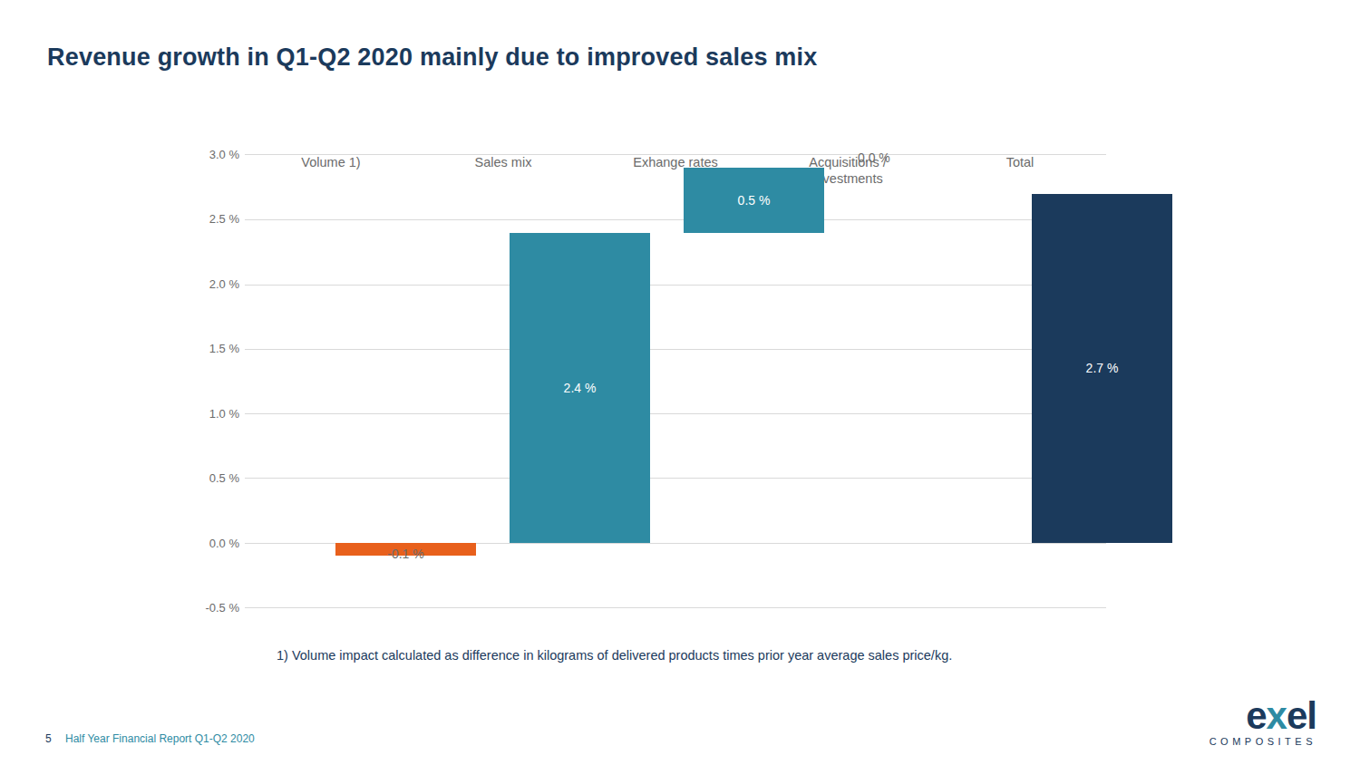Revenue growth in Q1-Q2 2020 mainly due to improved sales mix
Volume 1)
Sales mix
Exhange rates
Acquisitions /
divestments
Total
3.0 % 2.5 % 2.0 % 1.5 % 1.0 % 0.5 % 0.0 % -0.5 %
-0.1 %
2.4 %
0.5 %
0.0 %
2.7 %
1) Volume impact calculated as difference in kilograms of delivered products times prior year average sales price/kg.
5
Half Year Financial Report Q1-Q2 2020
exel
COMPOSITES